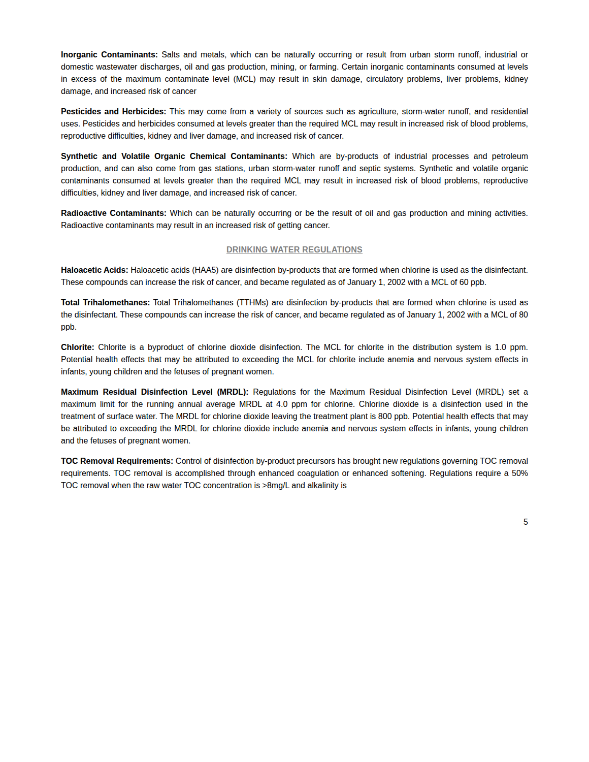Inorganic Contaminants: Salts and metals, which can be naturally occurring or result from urban storm runoff, industrial or domestic wastewater discharges, oil and gas production, mining, or farming. Certain inorganic contaminants consumed at levels in excess of the maximum contaminate level (MCL) may result in skin damage, circulatory problems, liver problems, kidney damage, and increased risk of cancer
Pesticides and Herbicides: This may come from a variety of sources such as agriculture, storm-water runoff, and residential uses. Pesticides and herbicides consumed at levels greater than the required MCL may result in increased risk of blood problems, reproductive difficulties, kidney and liver damage, and increased risk of cancer.
Synthetic and Volatile Organic Chemical Contaminants: Which are by-products of industrial processes and petroleum production, and can also come from gas stations, urban storm-water runoff and septic systems. Synthetic and volatile organic contaminants consumed at levels greater than the required MCL may result in increased risk of blood problems, reproductive difficulties, kidney and liver damage, and increased risk of cancer.
Radioactive Contaminants: Which can be naturally occurring or be the result of oil and gas production and mining activities. Radioactive contaminants may result in an increased risk of getting cancer.
DRINKING WATER REGULATIONS
Haloacetic Acids: Haloacetic acids (HAA5) are disinfection by-products that are formed when chlorine is used as the disinfectant. These compounds can increase the risk of cancer, and became regulated as of January 1, 2002 with a MCL of 60 ppb.
Total Trihalomethanes: Total Trihalomethanes (TTHMs) are disinfection by-products that are formed when chlorine is used as the disinfectant. These compounds can increase the risk of cancer, and became regulated as of January 1, 2002 with a MCL of 80 ppb.
Chlorite: Chlorite is a byproduct of chlorine dioxide disinfection. The MCL for chlorite in the distribution system is 1.0 ppm. Potential health effects that may be attributed to exceeding the MCL for chlorite include anemia and nervous system effects in infants, young children and the fetuses of pregnant women.
Maximum Residual Disinfection Level (MRDL): Regulations for the Maximum Residual Disinfection Level (MRDL) set a maximum limit for the running annual average MRDL at 4.0 ppm for chlorine. Chlorine dioxide is a disinfection used in the treatment of surface water. The MRDL for chlorine dioxide leaving the treatment plant is 800 ppb. Potential health effects that may be attributed to exceeding the MRDL for chlorine dioxide include anemia and nervous system effects in infants, young children and the fetuses of pregnant women.
TOC Removal Requirements: Control of disinfection by-product precursors has brought new regulations governing TOC removal requirements. TOC removal is accomplished through enhanced coagulation or enhanced softening. Regulations require a 50% TOC removal when the raw water TOC concentration is >8mg/L and alkalinity is
5